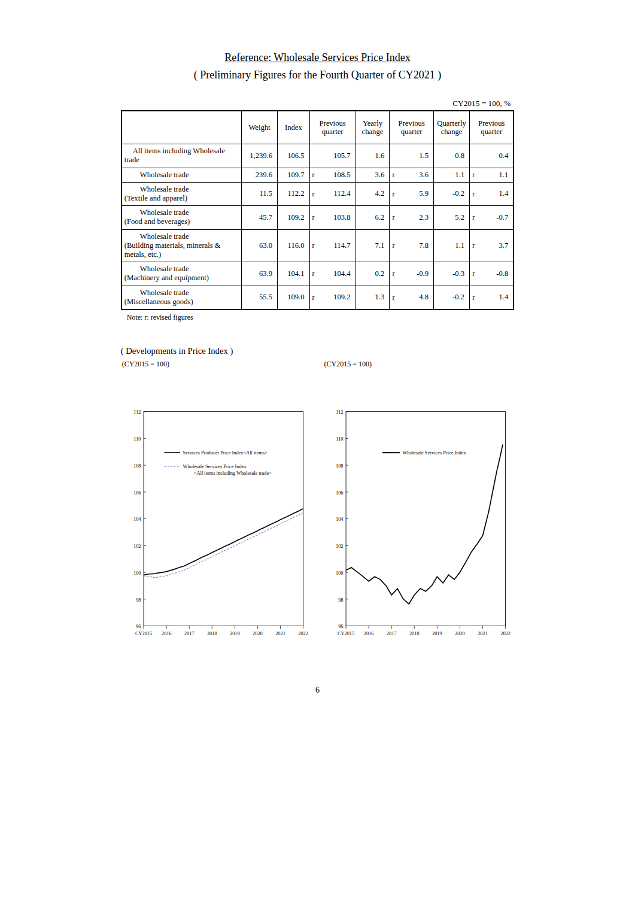Reference: Wholesale Services Price Index
( Preliminary Figures for the Fourth Quarter of CY2021 )
CY2015 = 100, %
| | Weight | Index | Previous quarter | Yearly change | Previous quarter | Quarterly change | Previous quarter |
| --- | --- | --- | --- | --- | --- | --- | --- |
| All items including Wholesale trade | 1,239.6 | 106.5 | 105.7 | 1.6 | 1.5 | 0.8 | 0.4 |
| Wholesale trade | 239.6 | 109.7 | r 108.5 | 3.6 | r 3.6 | 1.1 | r 1.1 |
| Wholesale trade (Textile and apparel) | 11.5 | 112.2 | r 112.4 | 4.2 | r 5.9 | -0.2 | r 1.4 |
| Wholesale trade (Food and beverages) | 45.7 | 109.2 | r 103.8 | 6.2 | r 2.3 | 5.2 | r -0.7 |
| Wholesale trade (Building materials, minerals & metals, etc.) | 63.0 | 116.0 | r 114.7 | 7.1 | r 7.8 | 1.1 | r 3.7 |
| Wholesale trade (Machinery and equipment) | 63.9 | 104.1 | r 104.4 | 0.2 | r -0.9 | -0.3 | r -0.8 |
| Wholesale trade (Miscellaneous goods) | 55.5 | 109.0 | r 109.2 | 1.3 | r 4.8 | -0.2 | r 1.4 |
Note: r: revised figures
( Developments in Price Index )
(CY2015 = 100)
112 110 108 106 104 102 100 98 96 CY2015 2016 2017 2018 2019 2020 2021 2022 Services Producer Price Index<All items> Wholesale Services Price Index <All items including Wholesale trade>
(CY2015 = 100)
112 110 108 106 104 102 100 98 96 CY2015 2016 2017 2018 2019 2020 2021 2022 Wholesale Services Price Index
6